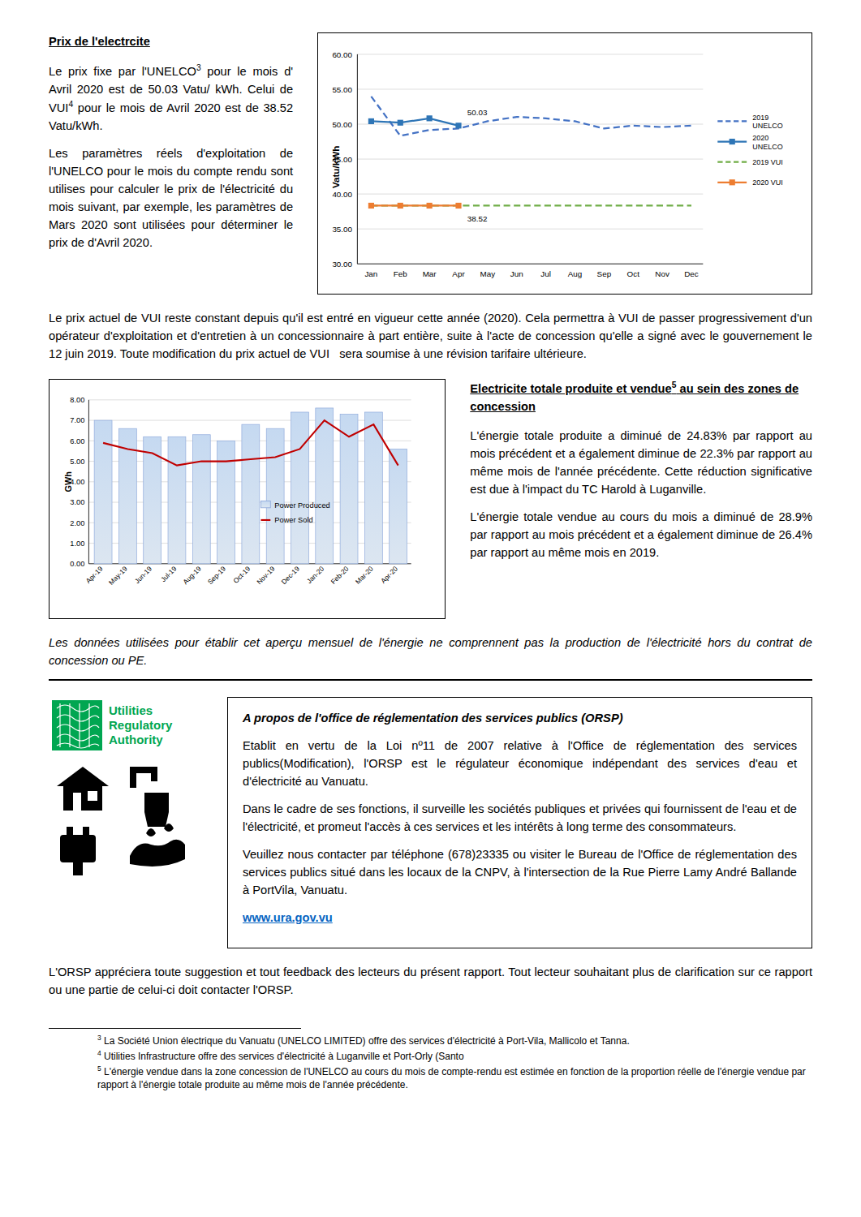Prix de l'electrcite
Le prix fixe par l'UNELCO3 pour le mois d' Avril 2020 est de 50.03 Vatu/ kWh. Celui de VUI4 pour le mois de Avril 2020 est de 38.52 Vatu/kWh.
Les paramètres réels d'exploitation de l'UNELCO pour le mois du compte rendu sont utilises pour calculer le prix de l'électricité du mois suivant, par exemple, les paramètres de Mars 2020 sont utilisées pour déterminer le prix de d'Avril 2020.
60.00 55.00 50.00 45.00 40.00 35.00 30.00 Vatu/kWh Jan Feb Mar Apr May Jun Jul Aug Sep Oct Nov Dec 50.03 38.52 2019 UNELCO 2020 UNELCO 2019 VUI 2020 VUI
Le prix actuel de VUI reste constant depuis qu'il est entré en vigueur cette année (2020). Cela permettra à VUI de passer progressivement d'un opérateur d'exploitation et d'entretien à un concessionnaire à part entière, suite à l'acte de concession qu'elle a signé avec le gouvernement le 12 juin 2019. Toute modification du prix actuel de VUI sera soumise à une révision tarifaire ultérieure.
8.00 7.00 6.00 5.00 4.00 3.00 2.00 1.00 0.00 GWh Apr-19 May-19 Jun-19 Jul-19 Aug-19 Sep-19 Oct-19 Nov-19 Dec-19 Jan-20 Feb-20 Mar-20 Apr-20 Power Produced Power Sold
Electricite totale produite et vendue5 au sein des zones de concession
L'énergie totale produite a diminué de 24.83% par rapport au mois précédent et a également diminue de 22.3% par rapport au même mois de l'année précédente. Cette réduction significative est due à l'impact du TC Harold à Luganville.
L'énergie totale vendue au cours du mois a diminué de 28.9% par rapport au mois précédent et a également diminue de 26.4% par rapport au même mois en 2019.
Les données utilisées pour établir cet aperçu mensuel de l'énergie ne comprennent pas la production de l'électricité hors du contrat de concession ou PE.
Utilities Regulatory Authority
A propos de l'office de réglementation des services publics (ORSP)
Etablit en vertu de la Loi nº11 de 2007 relative à l'Office de réglementation des services publics(Modification), l'ORSP est le régulateur économique indépendant des services d'eau et d'électricité au Vanuatu.
Dans le cadre de ses fonctions, il surveille les sociétés publiques et privées qui fournissent de l'eau et de l'électricité, et promeut l'accès à ces services et les intérêts à long terme des consommateurs.
Veuillez nous contacter par téléphone (678)23335 ou visiter le Bureau de l'Office de réglementation des services publics situé dans les locaux de la CNPV, à l'intersection de la Rue Pierre Lamy André Ballande à PortVila, Vanuatu.
www.ura.gov.vu
L'ORSP appréciera toute suggestion et tout feedback des lecteurs du présent rapport. Tout lecteur souhaitant plus de clarification sur ce rapport ou une partie de celui-ci doit contacter l'ORSP.
3 La Société Union électrique du Vanuatu (UNELCO LIMITED) offre des services d'électricité à Port-Vila, Mallicolo et Tanna.
4 Utilities Infrastructure offre des services d'électricité à Luganville et Port-Orly (Santo
5 L'énergie vendue dans la zone concession de l'UNELCO au cours du mois de compte-rendu est estimée en fonction de la proportion réelle de l'énergie vendue par rapport à l'énergie totale produite au même mois de l'année précédente.